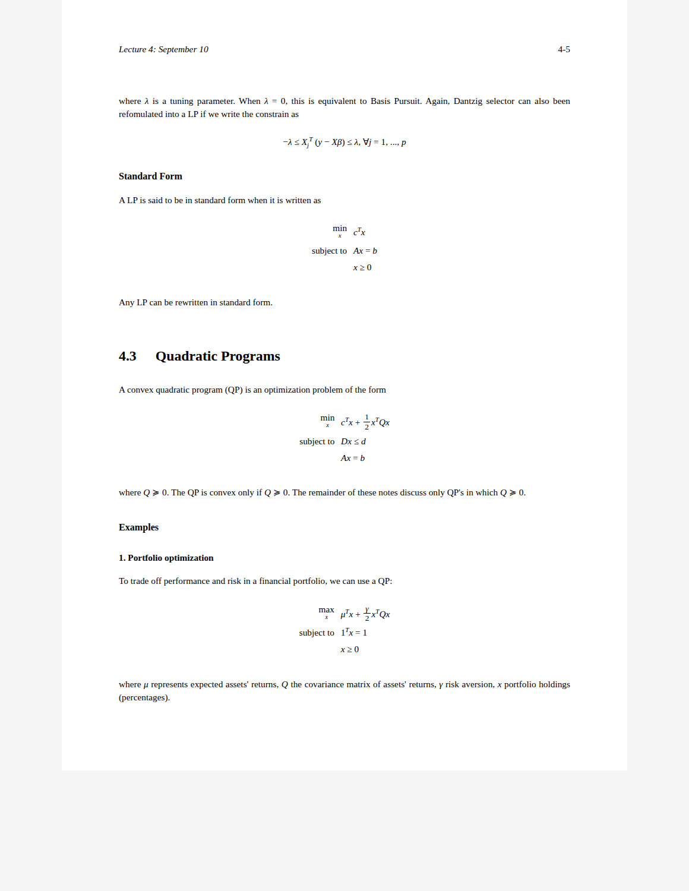Lecture 4: September 10 4-5
where λ is a tuning parameter. When λ = 0, this is equivalent to Basis Pursuit. Again, Dantzig selector can also been refomulated into a LP if we write the constrain as
−λ ≤ XjT (y − Xβ) ≤ λ, ∀j = 1, ..., p
Standard Form
A LP is said to be in standard form when it is written as
| min x | c T x |
| subject to | Ax = b |
| | x ≥ 0 |
Any LP can be rewritten in standard form.
4.3 Quadratic Programs
A convex quadratic program (QP) is an optimization problem of the form
| min x | c T x + 1 2 x T Qx |
| subject to | Dx ≤ d |
| | Ax = b |
where Q ≽ 0. The QP is convex only if Q ≽ 0. The remainder of these notes discuss only QP's in which Q ≽ 0.
Examples
1. Portfolio optimization
To trade off performance and risk in a financial portfolio, we can use a QP:
| max x | μ T x + γ 2 x T Qx |
| subject to | 1 T x = 1 |
| | x ≥ 0 |
where μ represents expected assets' returns, Q the covariance matrix of assets' returns, γ risk aversion, x portfolio holdings (percentages).